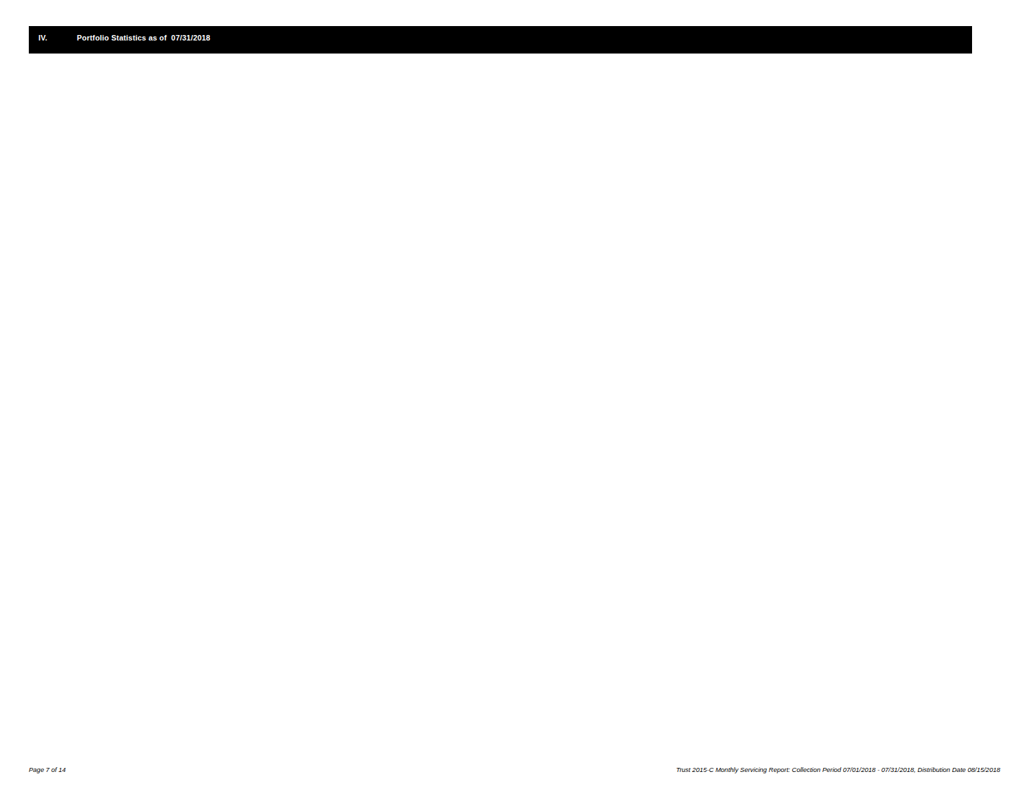IV. Portfolio Statistics as of 07/31/2018
Page 7 of 14 Trust 2015-C Monthly Servicing Report: Collection Period 07/01/2018 - 07/31/2018, Distribution Date 08/15/2018